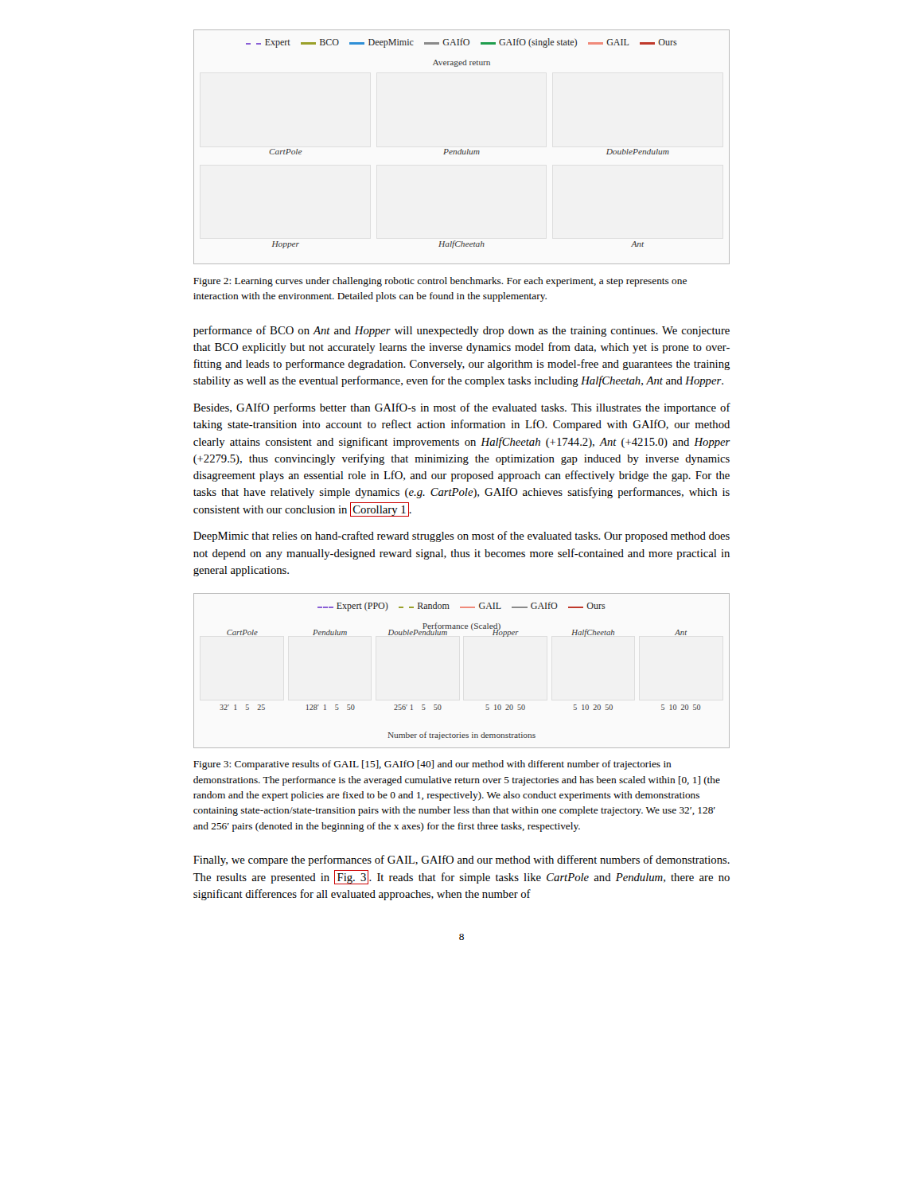Expert BCO DeepMimic GAIfO GAIfO (single state) GAIL Ours
Averaged return
CartPole
Pendulum
DoublePendulum
Hopper
HalfCheetah
Ant
Figure 2: Learning curves under challenging robotic control benchmarks. For each experiment, a step represents one interaction with the environment. Detailed plots can be found in the supplementary.
performance of BCO on Ant and Hopper will unexpectedly drop down as the training continues. We conjecture that BCO explicitly but not accurately learns the inverse dynamics model from data, which yet is prone to over-fitting and leads to performance degradation. Conversely, our algorithm is model-free and guarantees the training stability as well as the eventual performance, even for the complex tasks including HalfCheetah, Ant and Hopper.
Besides, GAIfO performs better than GAIfO-s in most of the evaluated tasks. This illustrates the importance of taking state-transition into account to reflect action information in LfO. Compared with GAIfO, our method clearly attains consistent and significant improvements on HalfCheetah (+1744.2), Ant (+4215.0) and Hopper (+2279.5), thus convincingly verifying that minimizing the optimization gap induced by inverse dynamics disagreement plays an essential role in LfO, and our proposed approach can effectively bridge the gap. For the tasks that have relatively simple dynamics (e.g. CartPole), GAIfO achieves satisfying performances, which is consistent with our conclusion in Corollary 1.
DeepMimic that relies on hand-crafted reward struggles on most of the evaluated tasks. Our proposed method does not depend on any manually-designed reward signal, thus it becomes more self-contained and more practical in general applications.
Expert (PPO) Random GAIL GAIfO Ours
Performance (Scaled)
CartPole
Pendulum
DoublePendulum
Hopper
HalfCheetah
Ant
32′ 1 5 25
128′ 1 5 50
256′ 1 5 50
5 10 20 50
5 10 20 50
5 10 20 50
Number of trajectories in demonstrations
Figure 3: Comparative results of GAIL [15], GAIfO [40] and our method with different number of trajectories in demonstrations. The performance is the averaged cumulative return over 5 trajectories and has been scaled within [0, 1] (the random and the expert policies are fixed to be 0 and 1, respectively). We also conduct experiments with demonstrations containing state-action/state-transition pairs with the number less than that within one complete trajectory. We use 32′, 128′ and 256′ pairs (denoted in the beginning of the x axes) for the first three tasks, respectively.
Finally, we compare the performances of GAIL, GAIfO and our method with different numbers of demonstrations. The results are presented in Fig. 3. It reads that for simple tasks like CartPole and Pendulum, there are no significant differences for all evaluated approaches, when the number of
8